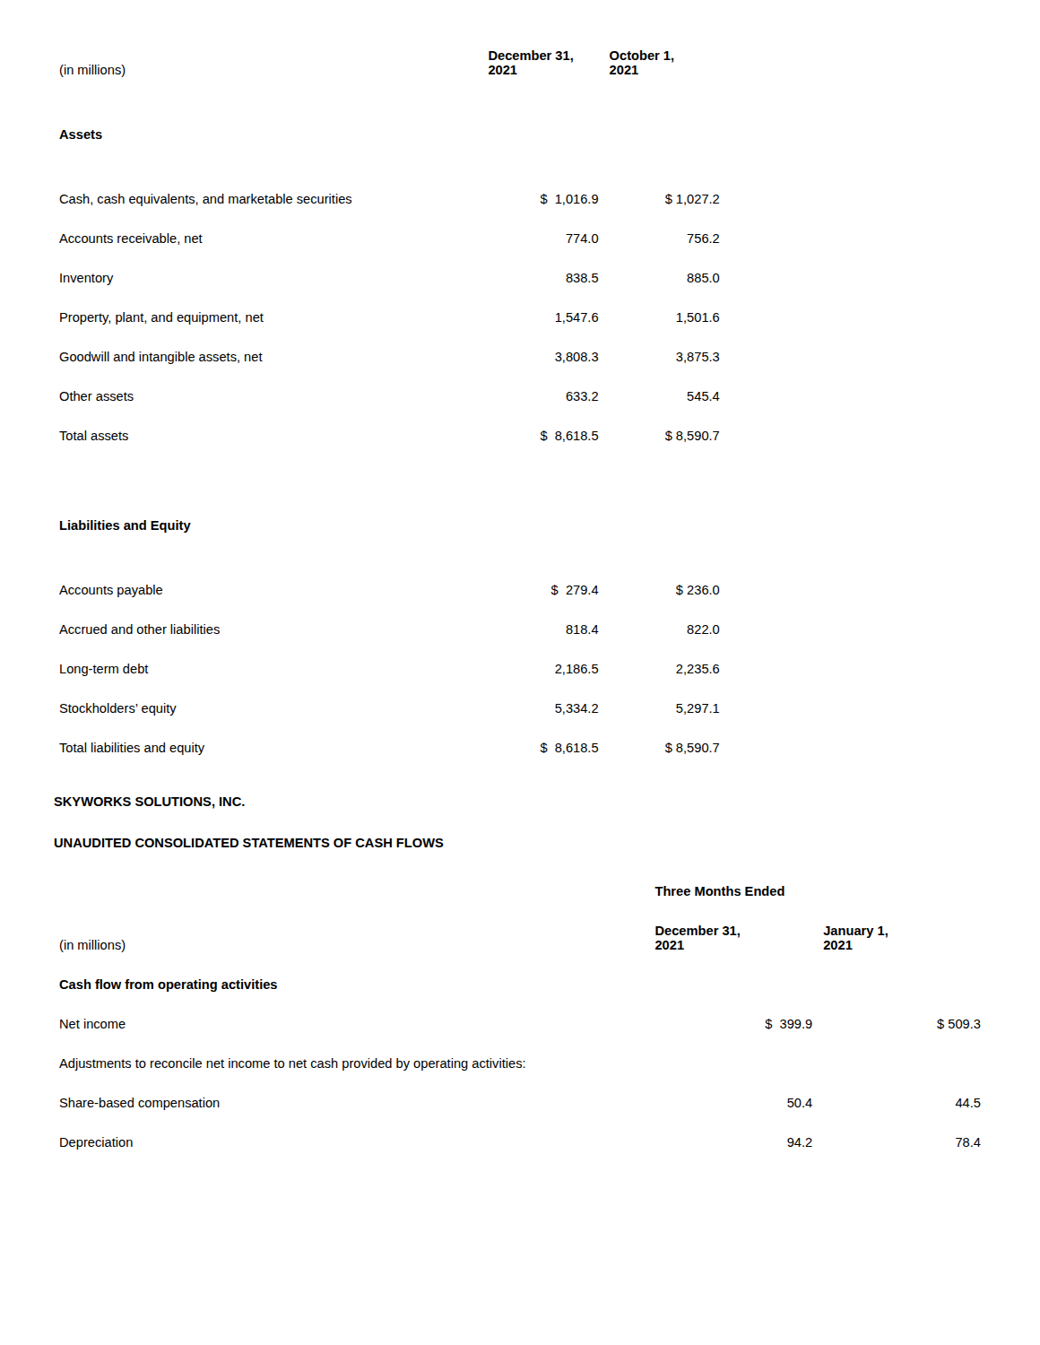| (in millions) | December 31, 2021 | October 1, 2021 | |
| Assets | | | |
| Cash, cash equivalents, and marketable securities | $ 1,016.9 | $ 1,027.2 | |
| Accounts receivable, net | 774.0 | 756.2 | |
| Inventory | 838.5 | 885.0 | |
| Property, plant, and equipment, net | 1,547.6 | 1,501.6 | |
| Goodwill and intangible assets, net | 3,808.3 | 3,875.3 | |
| Other assets | 633.2 | 545.4 | |
| Total assets | $ 8,618.5 | $ 8,590.7 | |
| Liabilities and Equity | | | |
| Accounts payable | $ 279.4 | $ 236.0 | |
| Accrued and other liabilities | 818.4 | 822.0 | |
| Long-term debt | 2,186.5 | 2,235.6 | |
| Stockholders’ equity | 5,334.2 | 5,297.1 | |
| Total liabilities and equity | $ 8,618.5 | $ 8,590.7 | |
SKYWORKS SOLUTIONS, INC.
UNAUDITED CONSOLIDATED STATEMENTS OF CASH FLOWS
| | Three Months Ended |
| (in millions) | December 31, 2021 | January 1, 2021 |
| Cash flow from operating activities | | |
| Net income | $ 399.9 | $ 509.3 |
| Adjustments to reconcile net income to net cash provided by operating activities: | | |
| Share-based compensation | 50.4 | 44.5 |
| Depreciation | 94.2 | 78.4 |